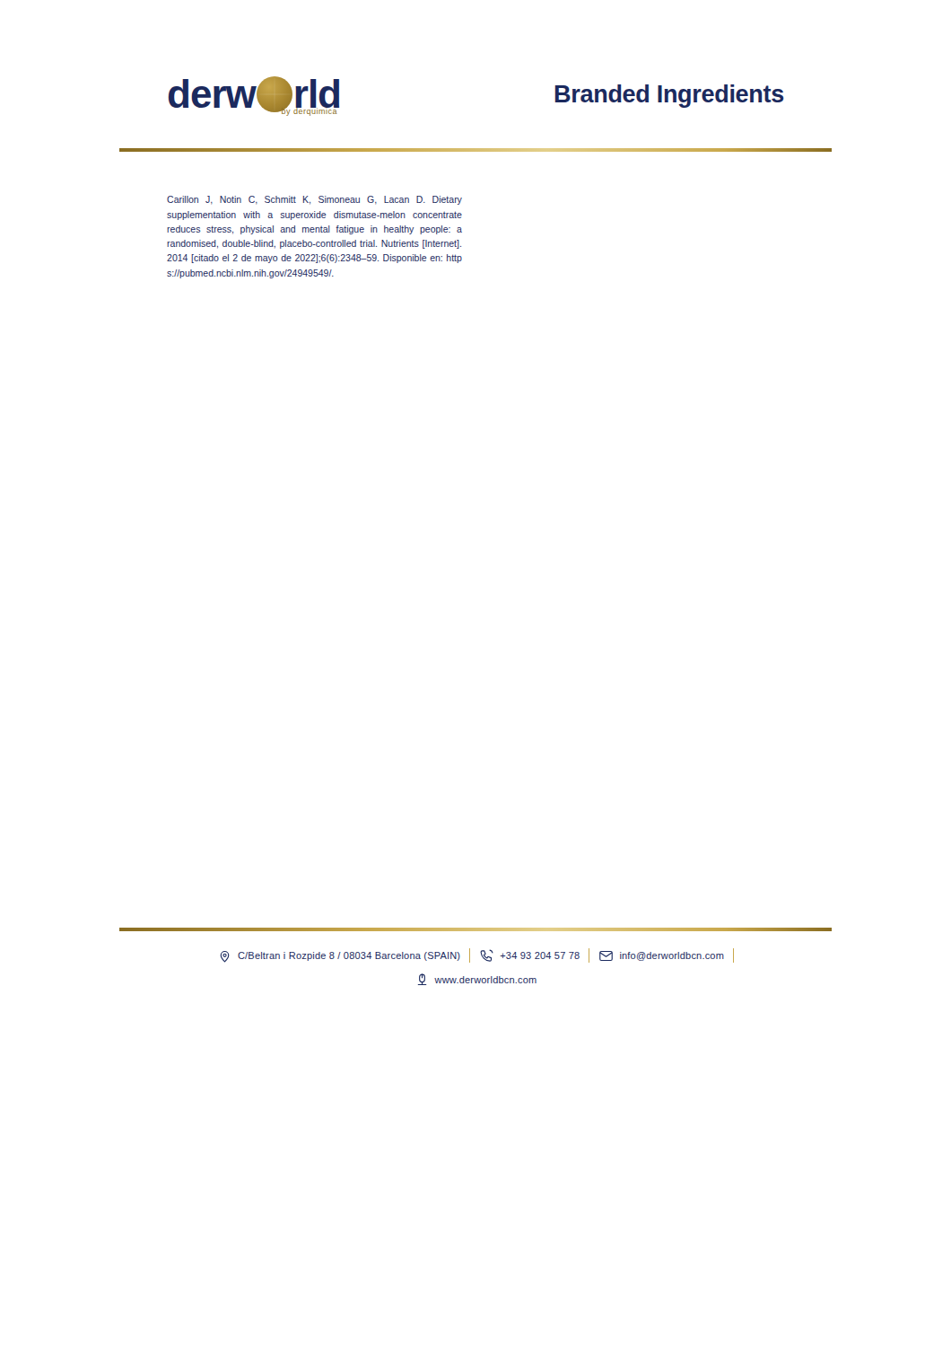derw rld
by derquimica
Branded Ingredients
Carillon J, Notin C, Schmitt K, Simoneau G, Lacan D. Dietary supplementation with a superoxide dismutase-melon concentrate reduces stress, physical and mental fatigue in healthy people: a randomised, double-blind, placebo-controlled trial. Nutrients [Internet]. 2014 [citado el 2 de mayo de 2022];6(6):2348–59. Disponible en: https://pubmed.ncbi.nlm.nih.gov/24949549/.
C/Beltran i Rozpide 8 / 08034 Barcelona (SPAIN)
+34 93 204 57 78
info@derworldbcn.com
www.derworldbcn.com